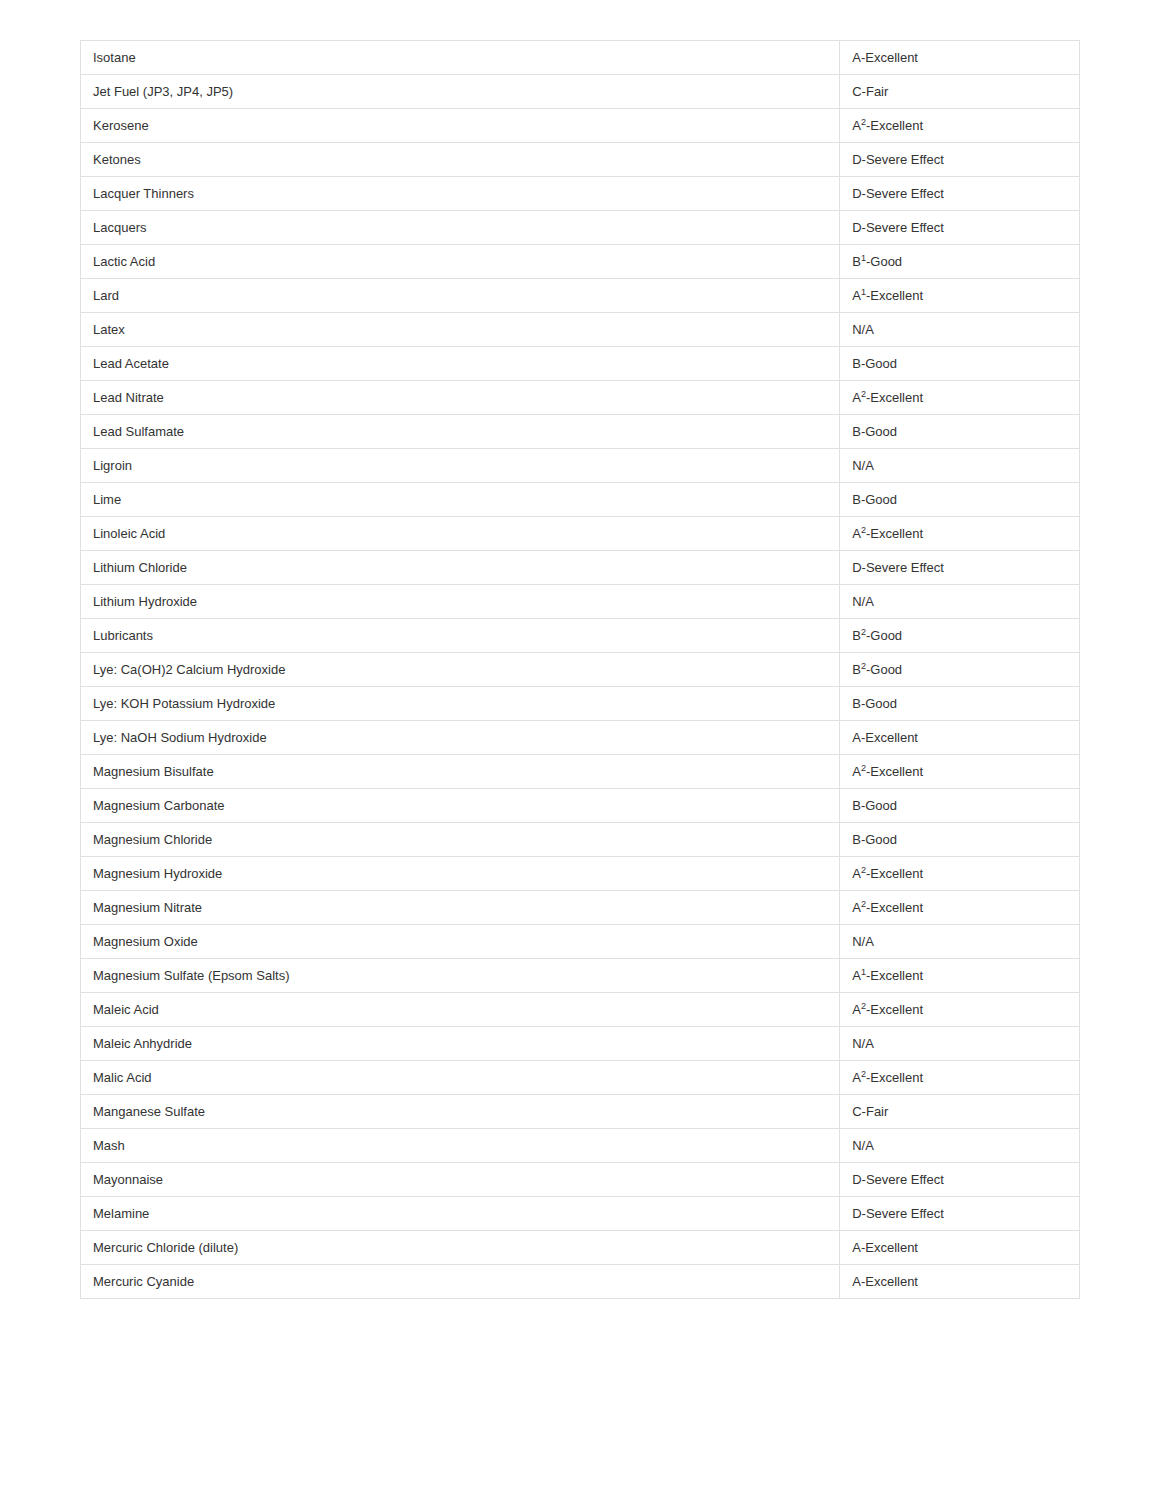| Isotane | A-Excellent |
| Jet Fuel (JP3, JP4, JP5) | C-Fair |
| Kerosene | A 2 -Excellent |
| Ketones | D-Severe Effect |
| Lacquer Thinners | D-Severe Effect |
| Lacquers | D-Severe Effect |
| Lactic Acid | B 1 -Good |
| Lard | A 1 -Excellent |
| Latex | N/A |
| Lead Acetate | B-Good |
| Lead Nitrate | A 2 -Excellent |
| Lead Sulfamate | B-Good |
| Ligroin | N/A |
| Lime | B-Good |
| Linoleic Acid | A 2 -Excellent |
| Lithium Chloride | D-Severe Effect |
| Lithium Hydroxide | N/A |
| Lubricants | B 2 -Good |
| Lye: Ca(OH)2 Calcium Hydroxide | B 2 -Good |
| Lye: KOH Potassium Hydroxide | B-Good |
| Lye: NaOH Sodium Hydroxide | A-Excellent |
| Magnesium Bisulfate | A 2 -Excellent |
| Magnesium Carbonate | B-Good |
| Magnesium Chloride | B-Good |
| Magnesium Hydroxide | A 2 -Excellent |
| Magnesium Nitrate | A 2 -Excellent |
| Magnesium Oxide | N/A |
| Magnesium Sulfate (Epsom Salts) | A 1 -Excellent |
| Maleic Acid | A 2 -Excellent |
| Maleic Anhydride | N/A |
| Malic Acid | A 2 -Excellent |
| Manganese Sulfate | C-Fair |
| Mash | N/A |
| Mayonnaise | D-Severe Effect |
| Melamine | D-Severe Effect |
| Mercuric Chloride (dilute) | A-Excellent |
| Mercuric Cyanide | A-Excellent |